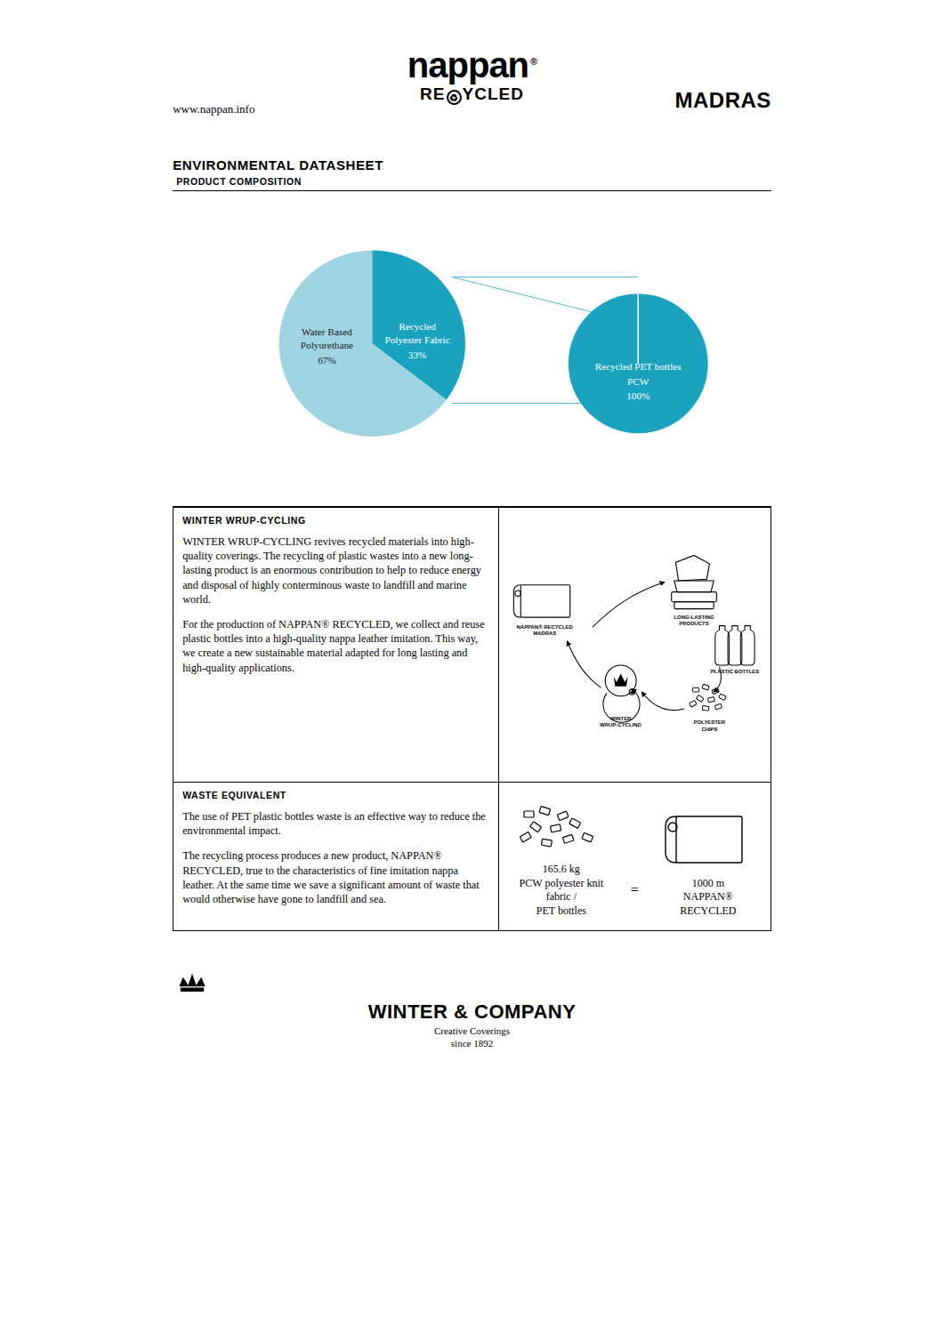nappan®
RE♻YCLED
MADRAS
www.nappan.info
ENVIRONMENTAL DATASHEET
PRODUCT COMPOSITION
Water Based Polyurethane 67% Recycled Polyester Fabric 33% Recycled PET bottles PCW 100%
| WINTER WRUP-CYCLING WINTER WRUP-CYCLING revives recycled materials into high-quality coverings. The recycling of plastic wastes into a new long-lasting product is an enormous contribution to help to reduce energy and disposal of highly conterminous waste to landfill and marine world. For the production of NAPPAN® RECYCLED, we collect and reuse plastic bottles into a high-quality nappa leather imitation. This way, we create a new sustainable material adapted for long lasting and high-quality applications. | LONG-LASTING PRODUCTS PLASTIC BOTTLES POLYESTER CHIPS NAPPAN® RECYCLED MADRAS ® WINTER WRUP-CYCLING |
| WASTE EQUIVALENT The use of PET plastic bottles waste is an effective way to reduce the environmental impact. The recycling process produces a new product, NAPPAN® RECYCLED, true to the characteristics of fine imitation nappa leather. At the same time we save a significant amount of waste that would otherwise have gone to landfill and sea. | 165.6 kg PCW polyester knit fabric / PET bottles = 1000 m NAPPAN® RECYCLED |
WINTER & COMPANY
Creative Coverings
since 1892